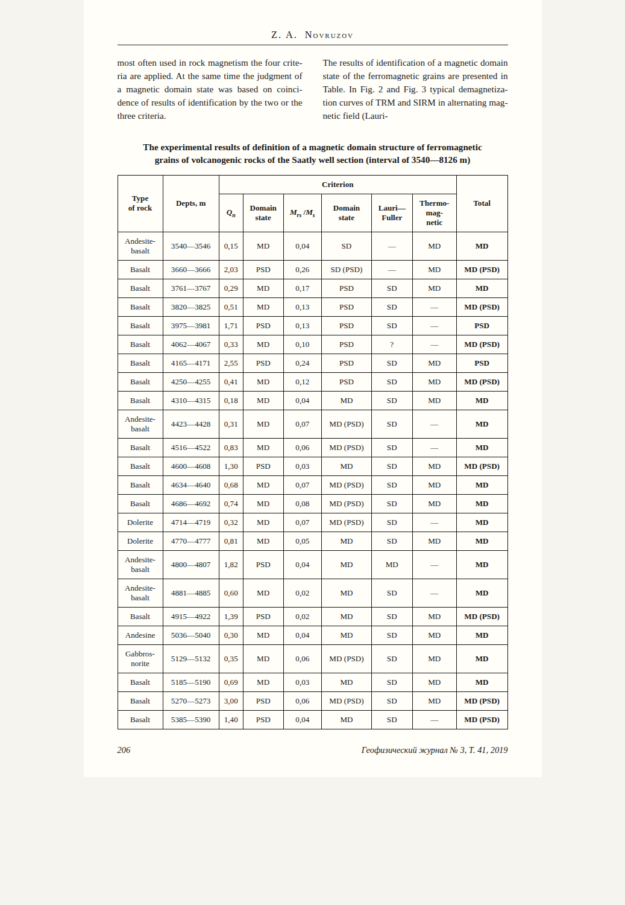Z. A. Novruzov
most often used in rock magnetism the four criteria are applied. At the same time the judgment of a magnetic domain state was based on coincidence of results of identification by the two or the three criteria.
The results of identification of a magnetic domain state of the ferromagnetic grains are presented in Table. In Fig. 2 and Fig. 3 typical demagnetization curves of TRM and SIRM in alternating magnetic field (Lauri-
The experimental results of definition of a magnetic domain structure of ferromagnetic
grains of volcanogenic rocks of the Saatly well section (interval of 3540—8126 m)
| Type of rock | Depts, m | Criterion | Total |
| --- | --- | --- | --- |
| Q n | Domain state | M rs / M s | Domain state | Lauri— Fuller | Thermo- mag- netic |
| Andesite- basalt | 3540—3546 | 0,15 | MD | 0,04 | SD | — | MD | MD |
| Basalt | 3660—3666 | 2,03 | PSD | 0,26 | SD (PSD) | — | MD | MD (PSD) |
| Basalt | 3761—3767 | 0,29 | MD | 0,17 | PSD | SD | MD | MD |
| Basalt | 3820—3825 | 0,51 | MD | 0,13 | PSD | SD | — | MD (PSD) |
| Basalt | 3975—3981 | 1,71 | PSD | 0,13 | PSD | SD | — | PSD |
| Basalt | 4062—4067 | 0,33 | MD | 0,10 | PSD | ? | — | MD (PSD) |
| Basalt | 4165—4171 | 2,55 | PSD | 0,24 | PSD | SD | MD | PSD |
| Basalt | 4250—4255 | 0,41 | MD | 0,12 | PSD | SD | MD | MD (PSD) |
| Basalt | 4310—4315 | 0,18 | MD | 0,04 | MD | SD | MD | MD |
| Andesite- basalt | 4423—4428 | 0,31 | MD | 0,07 | MD (PSD) | SD | — | MD |
| Basalt | 4516—4522 | 0,83 | MD | 0,06 | MD (PSD) | SD | — | MD |
| Basalt | 4600—4608 | 1,30 | PSD | 0,03 | MD | SD | MD | MD (PSD) |
| Basalt | 4634—4640 | 0,68 | MD | 0,07 | MD (PSD) | SD | MD | MD |
| Basalt | 4686—4692 | 0,74 | MD | 0,08 | MD (PSD) | SD | MD | MD |
| Dolerite | 4714—4719 | 0,32 | MD | 0,07 | MD (PSD) | SD | — | MD |
| Dolerite | 4770—4777 | 0,81 | MD | 0,05 | MD | SD | MD | MD |
| Andesite- basalt | 4800—4807 | 1,82 | PSD | 0,04 | MD | MD | — | MD |
| Andesite- basalt | 4881—4885 | 0,60 | MD | 0,02 | MD | SD | — | MD |
| Basalt | 4915—4922 | 1,39 | PSD | 0,02 | MD | SD | MD | MD (PSD) |
| Andesine | 5036—5040 | 0,30 | MD | 0,04 | MD | SD | MD | MD |
| Gabbros- norite | 5129—5132 | 0,35 | MD | 0,06 | MD (PSD) | SD | MD | MD |
| Basalt | 5185—5190 | 0,69 | MD | 0,03 | MD | SD | MD | MD |
| Basalt | 5270—5273 | 3,00 | PSD | 0,06 | MD (PSD) | SD | MD | MD (PSD) |
| Basalt | 5385—5390 | 1,40 | PSD | 0,04 | MD | SD | — | MD (PSD) |
206 Геофизический журнал № 3, Т. 41, 2019